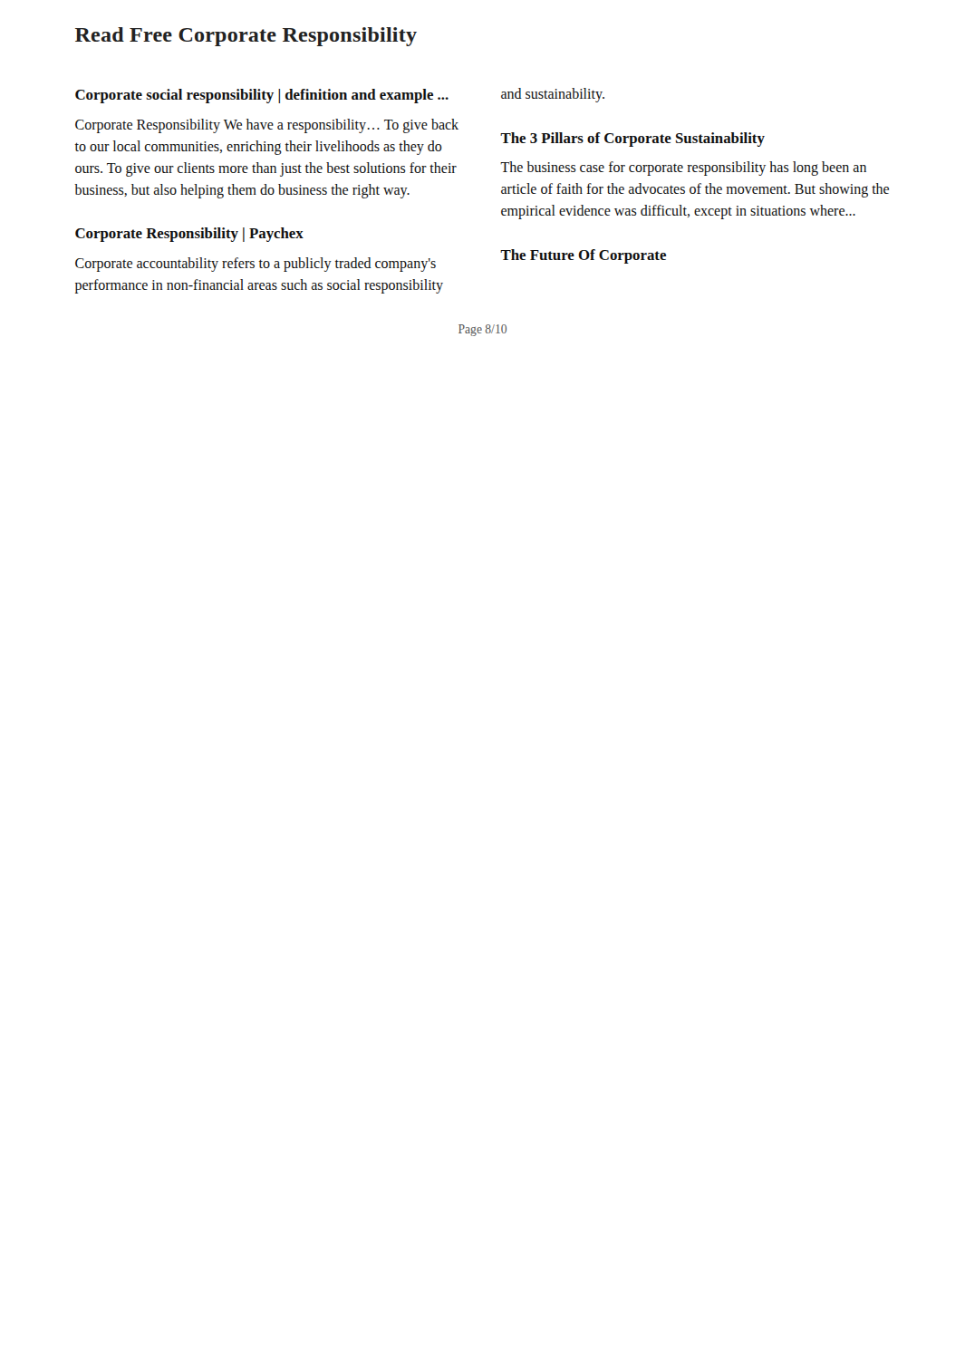Read Free Corporate Responsibility
Corporate social responsibility | definition and example ...
Corporate Responsibility We have a responsibility… To give back to our local communities, enriching their livelihoods as they do ours. To give our clients more than just the best solutions for their business, but also helping them do business the right way.
Corporate Responsibility | Paychex
Corporate accountability refers to a publicly traded company's performance in non-financial areas such as social responsibility and sustainability.
The 3 Pillars of Corporate Sustainability
The business case for corporate responsibility has long been an article of faith for the advocates of the movement. But showing the empirical evidence was difficult, except in situations where...
The Future Of Corporate
Page 8/10